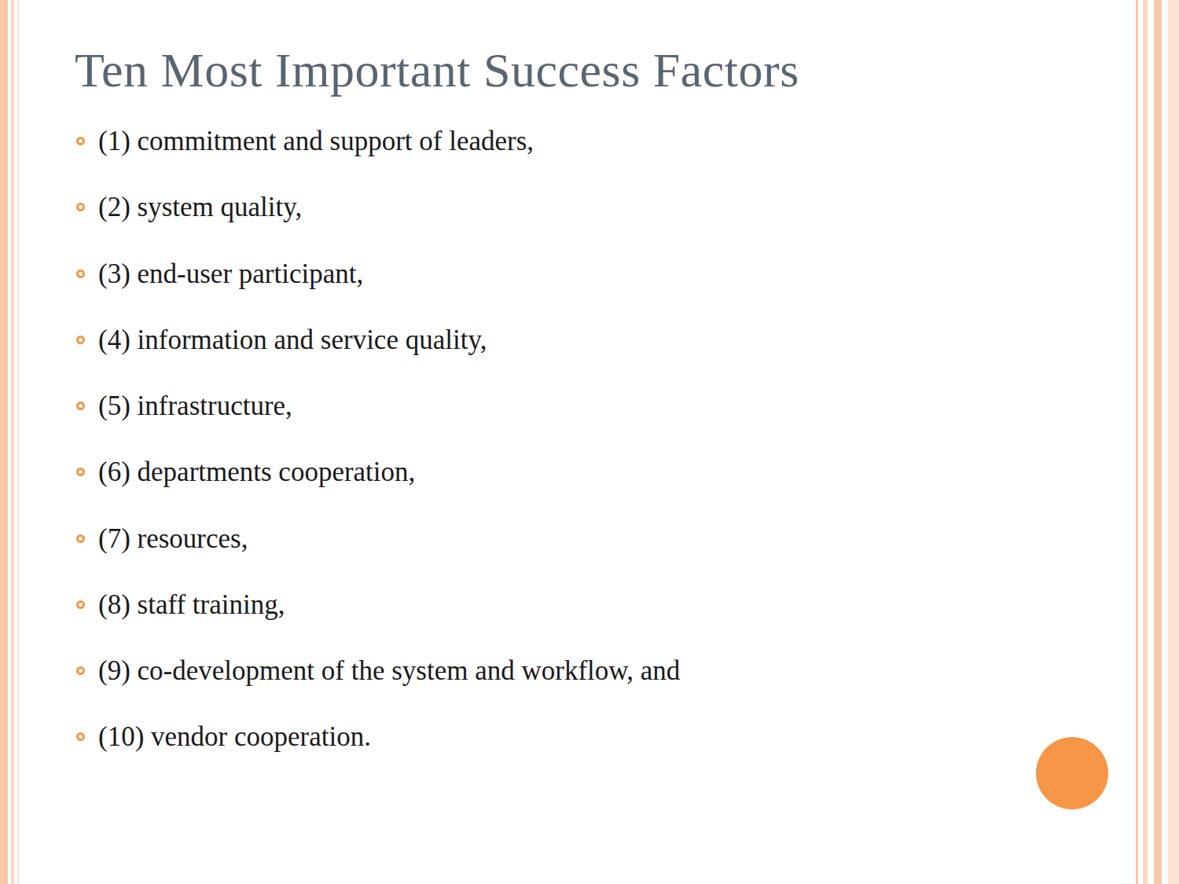Ten Most Important Success Factors
(1) commitment and support of leaders,
(2) system quality,
(3) end-user participant,
(4) information and service quality,
(5) infrastructure,
(6) departments cooperation,
(7) resources,
(8) staff training,
(9) co-development of the system and workflow, and
(10) vendor cooperation.